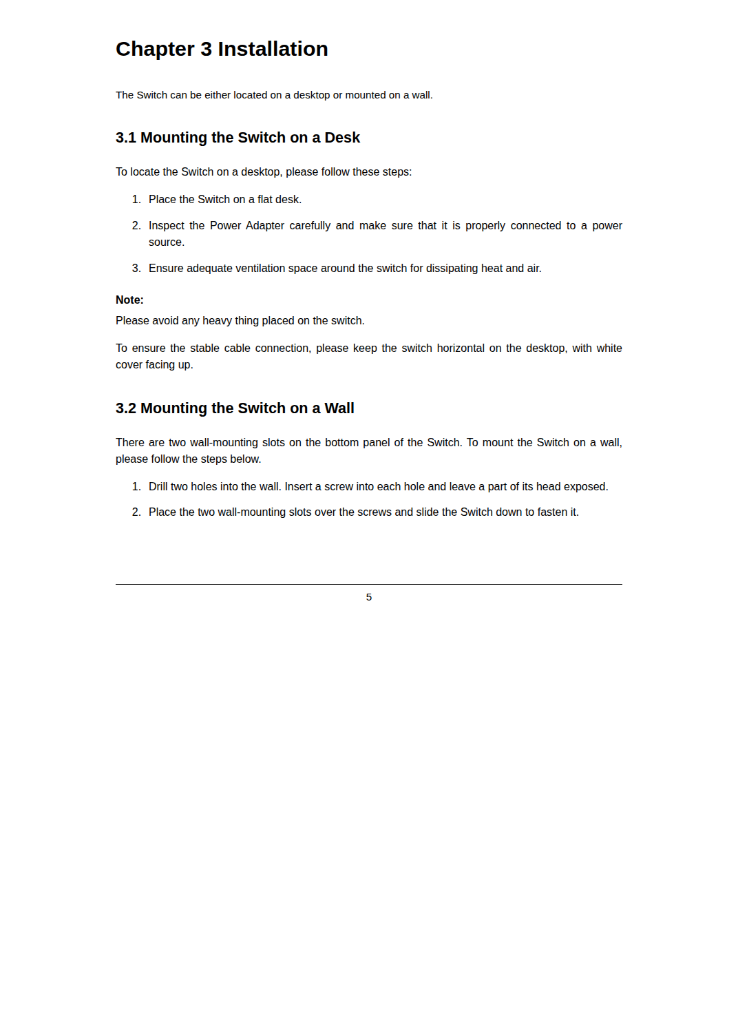Chapter 3 Installation
The Switch can be either located on a desktop or mounted on a wall.
3.1 Mounting the Switch on a Desk
To locate the Switch on a desktop, please follow these steps:
Place the Switch on a flat desk.
Inspect the Power Adapter carefully and make sure that it is properly connected to a power source.
Ensure adequate ventilation space around the switch for dissipating heat and air.
Note:
Please avoid any heavy thing placed on the switch.
To ensure the stable cable connection, please keep the switch horizontal on the desktop, with white cover facing up.
3.2 Mounting the Switch on a Wall
There are two wall-mounting slots on the bottom panel of the Switch. To mount the Switch on a wall, please follow the steps below.
Drill two holes into the wall. Insert a screw into each hole and leave a part of its head exposed.
Place the two wall-mounting slots over the screws and slide the Switch down to fasten it.
5